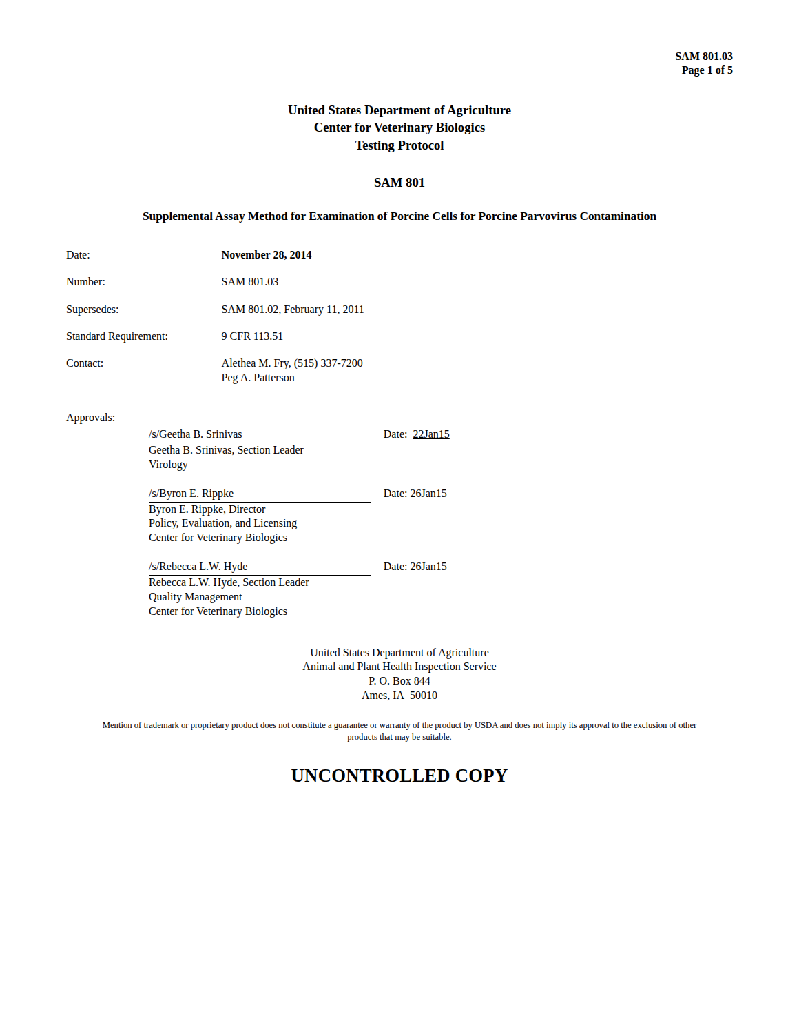SAM 801.03
Page 1 of 5
United States Department of Agriculture
Center for Veterinary Biologics
Testing Protocol
SAM 801
Supplemental Assay Method for Examination of Porcine Cells for Porcine Parvovirus Contamination
| Date: | November 28, 2014 |
| Number: | SAM 801.03 |
| Supersedes: | SAM 801.02, February 11, 2011 |
| Standard Requirement: | 9 CFR 113.51 |
| Contact: | Alethea M. Fry, (515) 337-7200 Peg A. Patterson |
Approvals:
| /s/Geetha B. Srinivas Geetha B. Srinivas, Section Leader Virology | Date: 22Jan15 |
| /s/Byron E. Rippke Byron E. Rippke, Director Policy, Evaluation, and Licensing Center for Veterinary Biologics | Date: 26Jan15 |
| /s/Rebecca L.W. Hyde Rebecca L.W. Hyde, Section Leader Quality Management Center for Veterinary Biologics | Date: 26Jan15 |
United States Department of Agriculture
Animal and Plant Health Inspection Service
P. O. Box 844
Ames, IA 50010
Mention of trademark or proprietary product does not constitute a guarantee or warranty of the product by USDA and does not imply its approval to the exclusion of other products that may be suitable.
UNCONTROLLED COPY